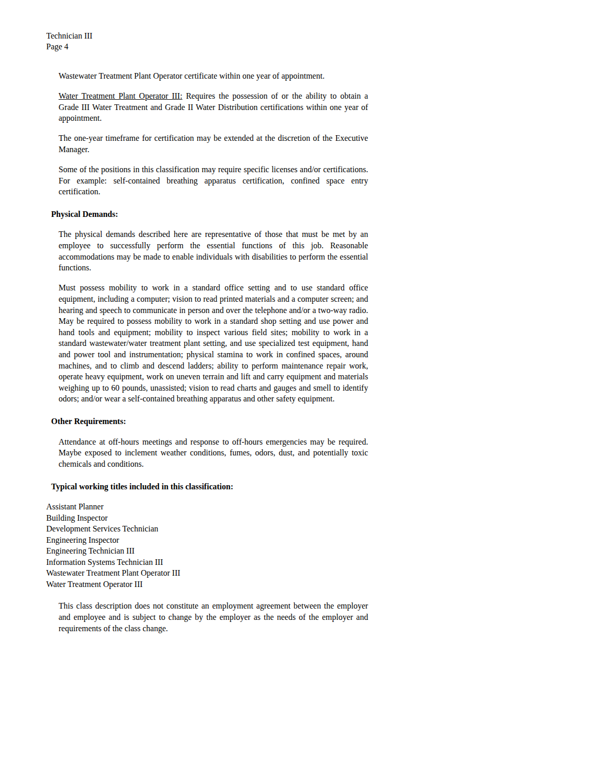Technician III
Page 4
Wastewater Treatment Plant Operator certificate within one year of appointment.
Water Treatment Plant Operator III: Requires the possession of or the ability to obtain a Grade III Water Treatment and Grade II Water Distribution certifications within one year of appointment.
The one-year timeframe for certification may be extended at the discretion of the Executive Manager.
Some of the positions in this classification may require specific licenses and/or certifications. For example: self-contained breathing apparatus certification, confined space entry certification.
Physical Demands:
The physical demands described here are representative of those that must be met by an employee to successfully perform the essential functions of this job. Reasonable accommodations may be made to enable individuals with disabilities to perform the essential functions.
Must possess mobility to work in a standard office setting and to use standard office equipment, including a computer; vision to read printed materials and a computer screen; and hearing and speech to communicate in person and over the telephone and/or a two-way radio. May be required to possess mobility to work in a standard shop setting and use power and hand tools and equipment; mobility to inspect various field sites; mobility to work in a standard wastewater/water treatment plant setting, and use specialized test equipment, hand and power tool and instrumentation; physical stamina to work in confined spaces, around machines, and to climb and descend ladders; ability to perform maintenance repair work, operate heavy equipment, work on uneven terrain and lift and carry equipment and materials weighing up to 60 pounds, unassisted; vision to read charts and gauges and smell to identify odors; and/or wear a self-contained breathing apparatus and other safety equipment.
Other Requirements:
Attendance at off-hours meetings and response to off-hours emergencies may be required. Maybe exposed to inclement weather conditions, fumes, odors, dust, and potentially toxic chemicals and conditions.
Typical working titles included in this classification:
Assistant Planner
Building Inspector
Development Services Technician
Engineering Inspector
Engineering Technician III
Information Systems Technician III
Wastewater Treatment Plant Operator III
Water Treatment Operator III
This class description does not constitute an employment agreement between the employer and employee and is subject to change by the employer as the needs of the employer and requirements of the class change.